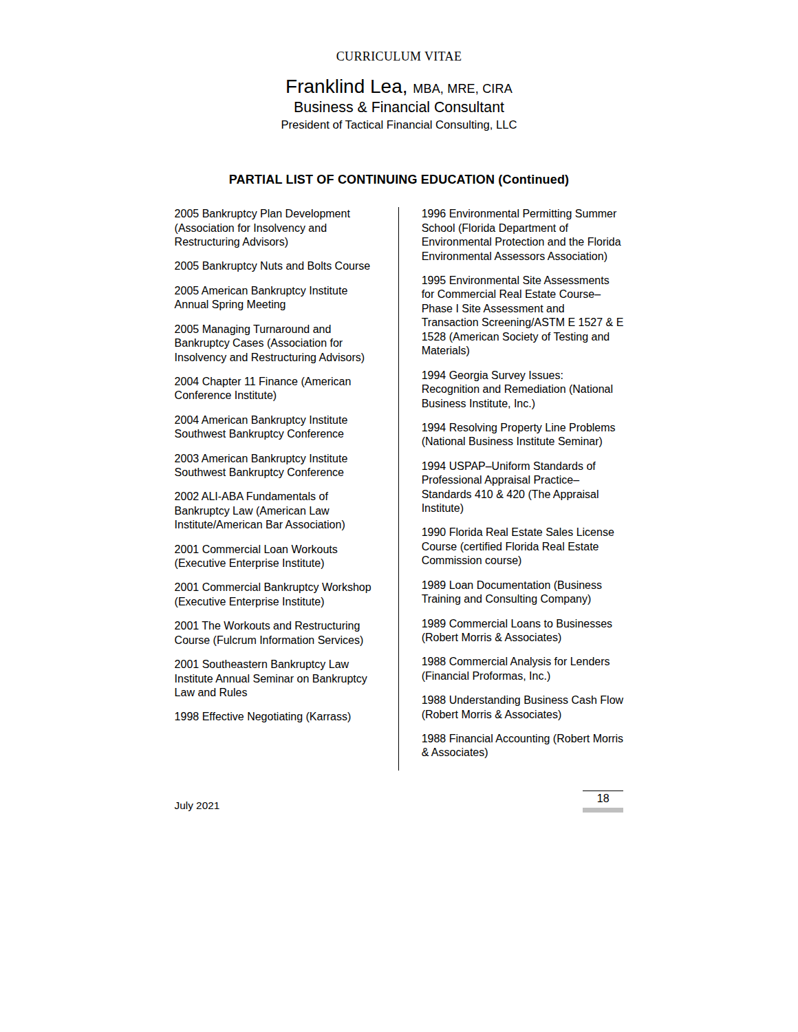CURRICULUM VITAE
Franklind Lea, MBA, MRE, CIRA
Business & Financial Consultant
President of Tactical Financial Consulting, LLC
PARTIAL LIST OF CONTINUING EDUCATION (Continued)
2005 Bankruptcy Plan Development (Association for Insolvency and Restructuring Advisors)
2005 Bankruptcy Nuts and Bolts Course
2005 American Bankruptcy Institute Annual Spring Meeting
2005 Managing Turnaround and Bankruptcy Cases (Association for Insolvency and Restructuring Advisors)
2004 Chapter 11 Finance (American Conference Institute)
2004 American Bankruptcy Institute Southwest Bankruptcy Conference
2003 American Bankruptcy Institute Southwest Bankruptcy Conference
2002 ALI-ABA Fundamentals of Bankruptcy Law (American Law Institute/American Bar Association)
2001 Commercial Loan Workouts (Executive Enterprise Institute)
2001 Commercial Bankruptcy Workshop (Executive Enterprise Institute)
2001 The Workouts and Restructuring Course (Fulcrum Information Services)
2001 Southeastern Bankruptcy Law Institute Annual Seminar on Bankruptcy Law and Rules
1998 Effective Negotiating (Karrass)
1996 Environmental Permitting Summer School (Florida Department of Environmental Protection and the Florida Environmental Assessors Association)
1995 Environmental Site Assessments for Commercial Real Estate Course–Phase I Site Assessment and Transaction Screening/ASTM E 1527 & E 1528 (American Society of Testing and Materials)
1994 Georgia Survey Issues: Recognition and Remediation (National Business Institute, Inc.)
1994 Resolving Property Line Problems (National Business Institute Seminar)
1994 USPAP–Uniform Standards of Professional Appraisal Practice–Standards 410 & 420 (The Appraisal Institute)
1990 Florida Real Estate Sales License Course (certified Florida Real Estate Commission course)
1989 Loan Documentation (Business Training and Consulting Company)
1989 Commercial Loans to Businesses (Robert Morris & Associates)
1988 Commercial Analysis for Lenders (Financial Proformas, Inc.)
1988 Understanding Business Cash Flow (Robert Morris & Associates)
1988 Financial Accounting (Robert Morris & Associates)
July 2021
18